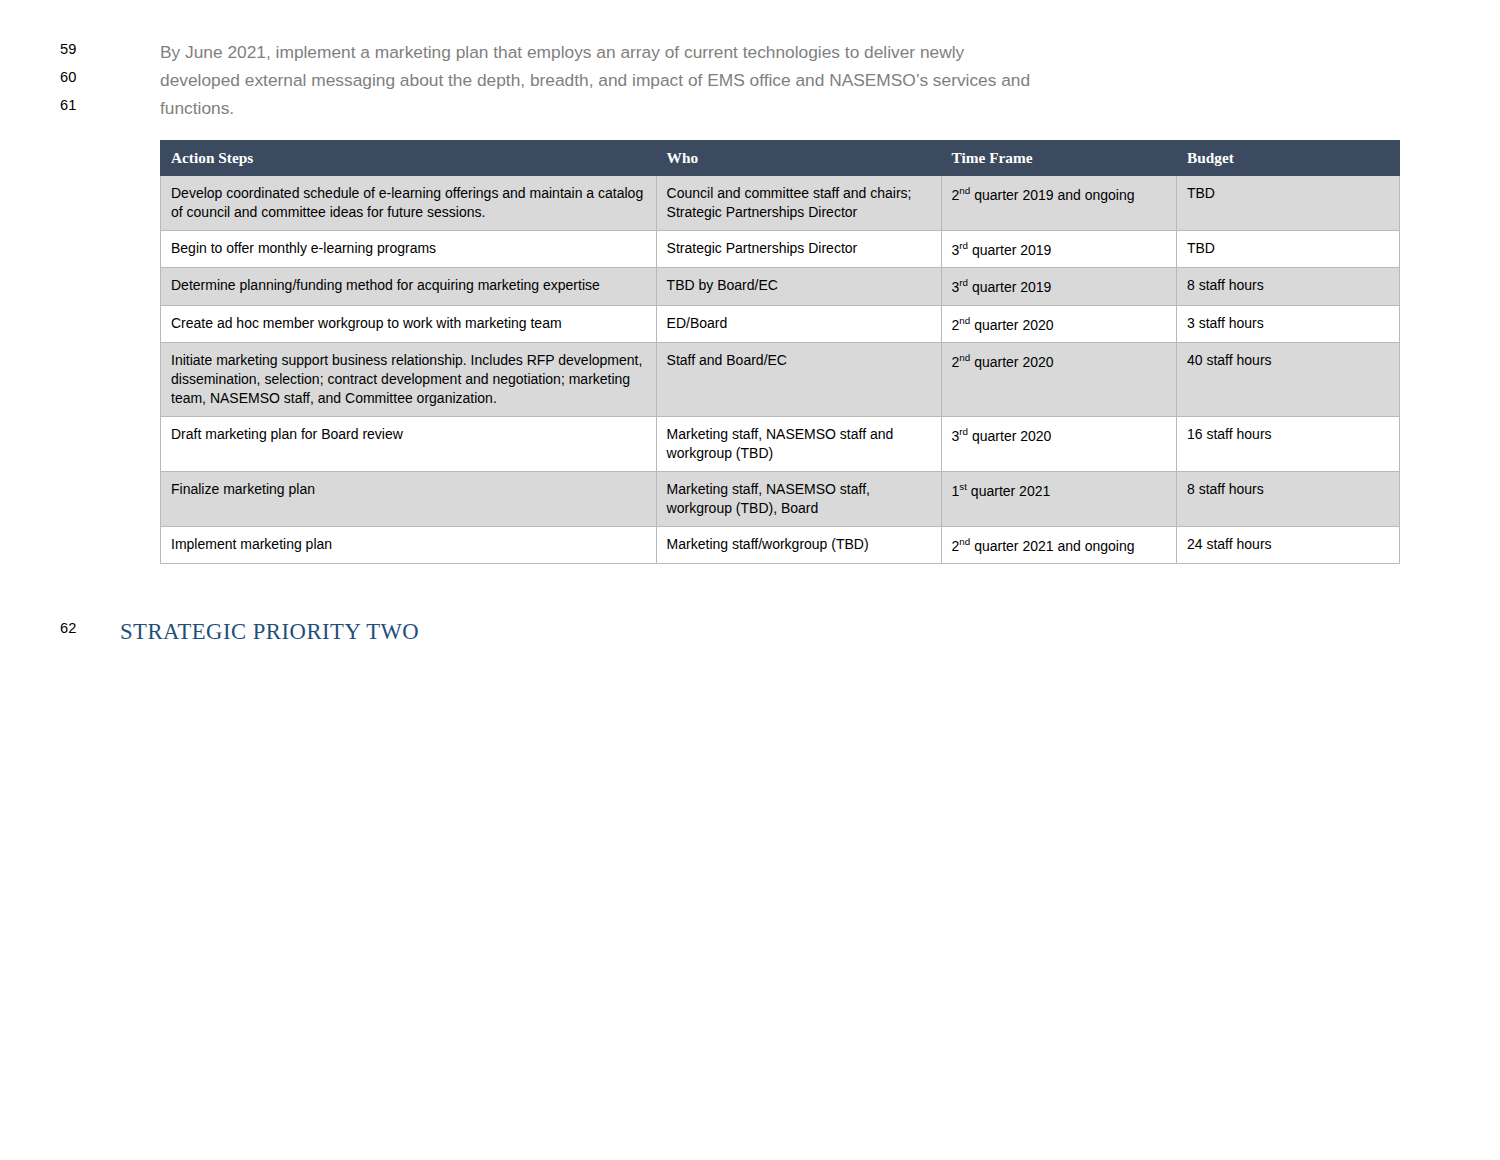59
By June 2021, implement a marketing plan that employs an array of current technologies to deliver newly
60
developed external messaging about the depth, breadth, and impact of EMS office and NASEMSO’s services and
61
functions.
| Action Steps | Who | Time Frame | Budget |
| --- | --- | --- | --- |
| Develop coordinated schedule of e-learning offerings and maintain a catalog of council and committee ideas for future sessions. | Council and committee staff and chairs; Strategic Partnerships Director | 2 nd quarter 2019 and ongoing | TBD |
| Begin to offer monthly e-learning programs | Strategic Partnerships Director | 3 rd quarter 2019 | TBD |
| Determine planning/funding method for acquiring marketing expertise | TBD by Board/EC | 3 rd quarter 2019 | 8 staff hours |
| Create ad hoc member workgroup to work with marketing team | ED/Board | 2 nd quarter 2020 | 3 staff hours |
| Initiate marketing support business relationship. Includes RFP development, dissemination, selection; contract development and negotiation; marketing team, NASEMSO staff, and Committee organization. | Staff and Board/EC | 2 nd quarter 2020 | 40 staff hours |
| Draft marketing plan for Board review | Marketing staff, NASEMSO staff and workgroup (TBD) | 3 rd quarter 2020 | 16 staff hours |
| Finalize marketing plan | Marketing staff, NASEMSO staff, workgroup (TBD), Board | 1 st quarter 2021 | 8 staff hours |
| Implement marketing plan | Marketing staff/workgroup (TBD) | 2 nd quarter 2021 and ongoing | 24 staff hours |
62
STRATEGIC PRIORITY TWO